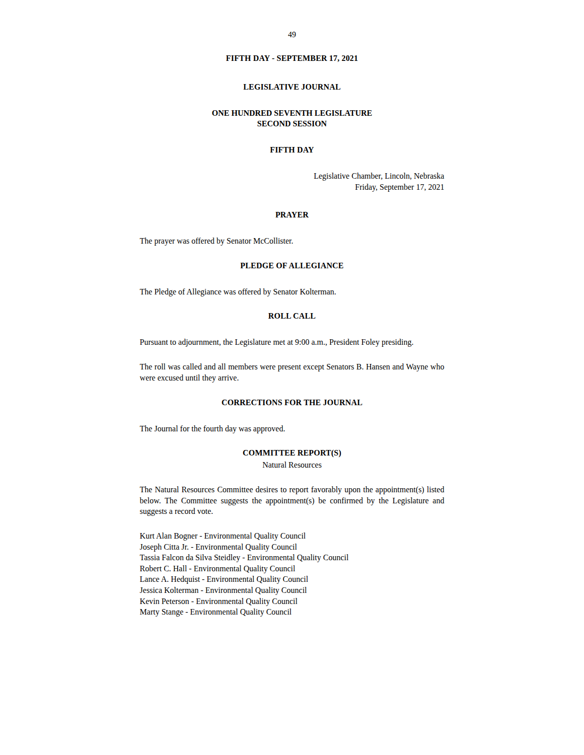49
FIFTH DAY - SEPTEMBER 17, 2021
LEGISLATIVE JOURNAL
ONE HUNDRED SEVENTH LEGISLATURE
SECOND SESSION
FIFTH DAY
Legislative Chamber, Lincoln, Nebraska
Friday, September 17, 2021
PRAYER
The prayer was offered by Senator McCollister.
PLEDGE OF ALLEGIANCE
The Pledge of Allegiance was offered by Senator Kolterman.
ROLL CALL
Pursuant to adjournment, the Legislature met at 9:00 a.m., President Foley presiding.
The roll was called and all members were present except Senators B. Hansen and Wayne who were excused until they arrive.
CORRECTIONS FOR THE JOURNAL
The Journal for the fourth day was approved.
COMMITTEE REPORT(S)
Natural Resources
The Natural Resources Committee desires to report favorably upon the appointment(s) listed below. The Committee suggests the appointment(s) be confirmed by the Legislature and suggests a record vote.
Kurt Alan Bogner - Environmental Quality Council
Joseph Citta Jr. - Environmental Quality Council
Tassia Falcon da Silva Steidley - Environmental Quality Council
Robert C. Hall - Environmental Quality Council
Lance A. Hedquist - Environmental Quality Council
Jessica Kolterman - Environmental Quality Council
Kevin Peterson - Environmental Quality Council
Marty Stange - Environmental Quality Council